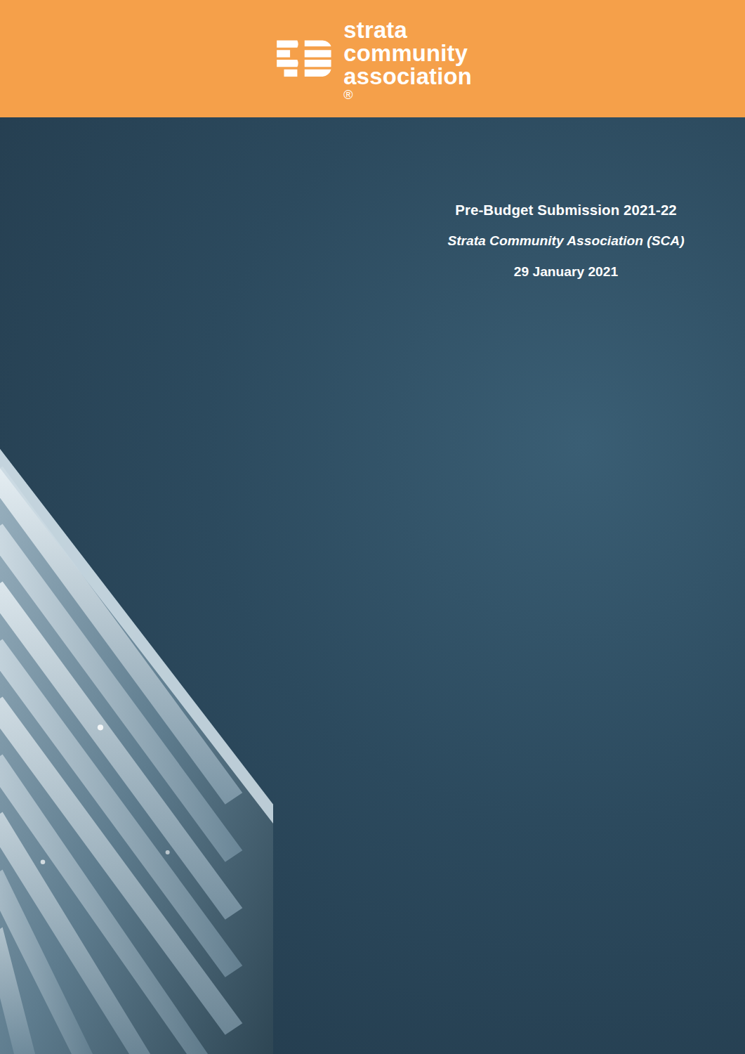strata community association®
Pre-Budget Submission 2021-22
Strata Community Association (SCA)
29 January 2021